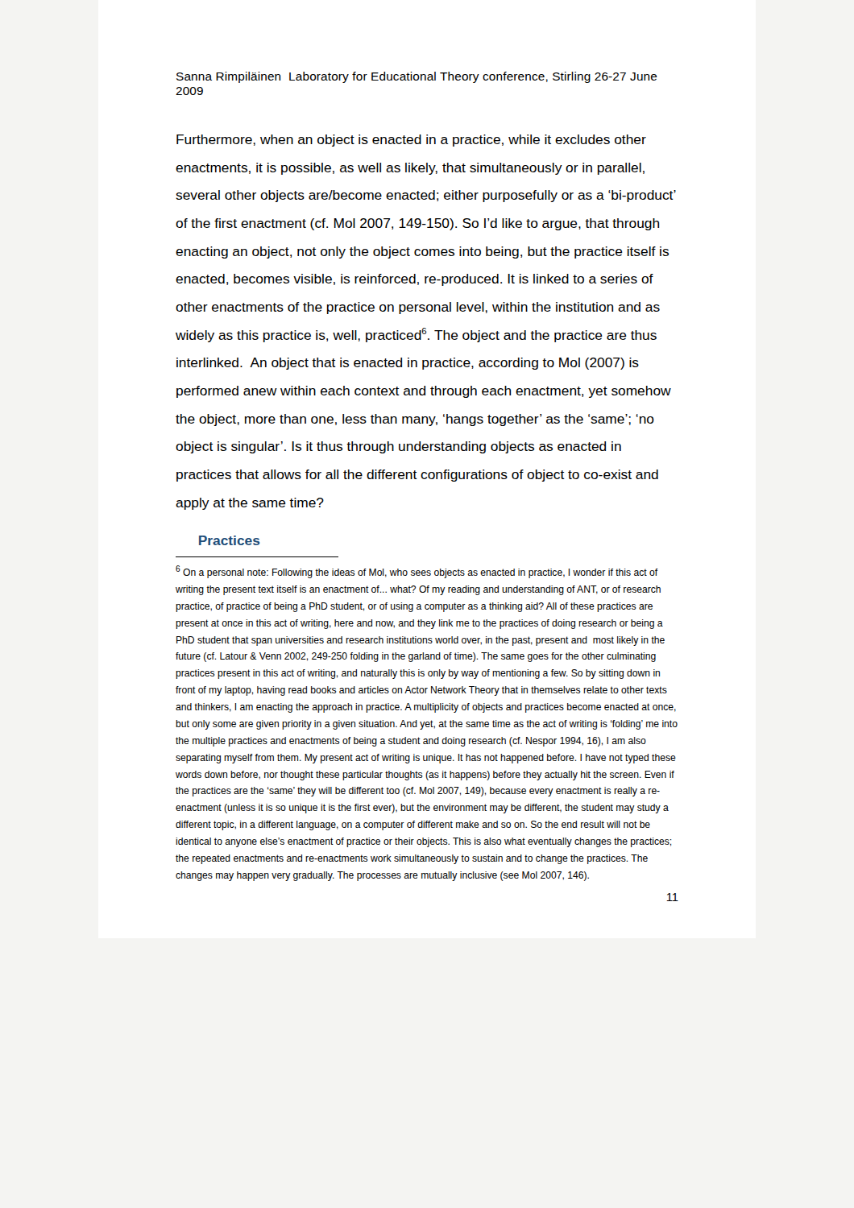Sanna Rimpiläinen Laboratory for Educational Theory conference, Stirling 26-27 June 2009
Furthermore, when an object is enacted in a practice, while it excludes other enactments, it is possible, as well as likely, that simultaneously or in parallel, several other objects are/become enacted; either purposefully or as a ‘bi-product’ of the first enactment (cf. Mol 2007, 149-150). So I’d like to argue, that through enacting an object, not only the object comes into being, but the practice itself is enacted, becomes visible, is reinforced, re-produced. It is linked to a series of other enactments of the practice on personal level, within the institution and as widely as this practice is, well, practiced6. The object and the practice are thus interlinked. An object that is enacted in practice, according to Mol (2007) is performed anew within each context and through each enactment, yet somehow the object, more than one, less than many, ‘hangs together’ as the ‘same’; ‘no object is singular’. Is it thus through understanding objects as enacted in practices that allows for all the different configurations of object to co-exist and apply at the same time?
Practices
6 On a personal note: Following the ideas of Mol, who sees objects as enacted in practice, I wonder if this act of writing the present text itself is an enactment of... what? Of my reading and understanding of ANT, or of research practice, of practice of being a PhD student, or of using a computer as a thinking aid? All of these practices are present at once in this act of writing, here and now, and they link me to the practices of doing research or being a PhD student that span universities and research institutions world over, in the past, present and most likely in the future (cf. Latour & Venn 2002, 249-250 folding in the garland of time). The same goes for the other culminating practices present in this act of writing, and naturally this is only by way of mentioning a few. So by sitting down in front of my laptop, having read books and articles on Actor Network Theory that in themselves relate to other texts and thinkers, I am enacting the approach in practice. A multiplicity of objects and practices become enacted at once, but only some are given priority in a given situation. And yet, at the same time as the act of writing is ‘folding’ me into the multiple practices and enactments of being a student and doing research (cf. Nespor 1994, 16), I am also separating myself from them. My present act of writing is unique. It has not happened before. I have not typed these words down before, nor thought these particular thoughts (as it happens) before they actually hit the screen. Even if the practices are the ‘same’ they will be different too (cf. Mol 2007, 149), because every enactment is really a re-enactment (unless it is so unique it is the first ever), but the environment may be different, the student may study a different topic, in a different language, on a computer of different make and so on. So the end result will not be identical to anyone else’s enactment of practice or their objects. This is also what eventually changes the practices; the repeated enactments and re-enactments work simultaneously to sustain and to change the practices. The changes may happen very gradually. The processes are mutually inclusive (see Mol 2007, 146).
11